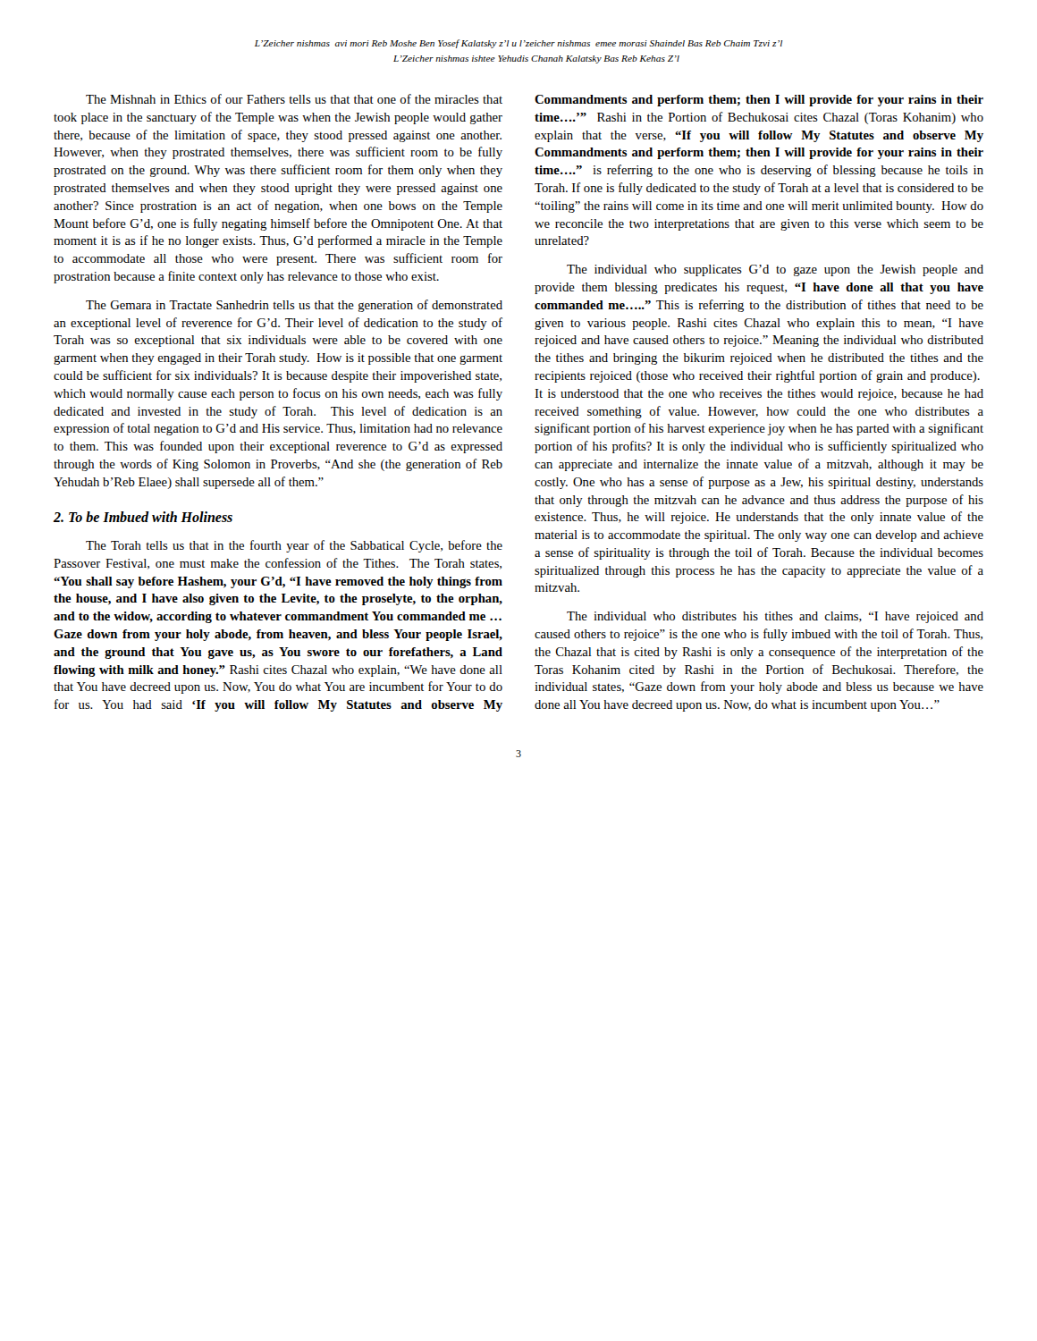L’Zeicher nishmas avi mori Reb Moshe Ben Yosef Kalatsky z’l u l’zeicher nishmas emee morasi Shaindel Bas Reb Chaim Tzvi z’l L’Zeicher nishmas ishtee Yehudis Chanah Kalatsky Bas Reb Kehas Z’l
The Mishnah in Ethics of our Fathers tells us that that one of the miracles that took place in the sanctuary of the Temple was when the Jewish people would gather there, because of the limitation of space, they stood pressed against one another. However, when they prostrated themselves, there was sufficient room to be fully prostrated on the ground. Why was there sufficient room for them only when they prostrated themselves and when they stood upright they were pressed against one another? Since prostration is an act of negation, when one bows on the Temple Mount before G’d, one is fully negating himself before the Omnipotent One. At that moment it is as if he no longer exists. Thus, G’d performed a miracle in the Temple to accommodate all those who were present. There was sufficient room for prostration because a finite context only has relevance to those who exist.
The Gemara in Tractate Sanhedrin tells us that the generation of demonstrated an exceptional level of reverence for G’d. Their level of dedication to the study of Torah was so exceptional that six individuals were able to be covered with one garment when they engaged in their Torah study. How is it possible that one garment could be sufficient for six individuals? It is because despite their impoverished state, which would normally cause each person to focus on his own needs, each was fully dedicated and invested in the study of Torah. This level of dedication is an expression of total negation to G’d and His service. Thus, limitation had no relevance to them. This was founded upon their exceptional reverence to G’d as expressed through the words of King Solomon in Proverbs, “And she (the generation of Reb Yehudah b’Reb Elaee) shall supersede all of them.”
2. To be Imbued with Holiness
The Torah tells us that in the fourth year of the Sabbatical Cycle, before the Passover Festival, one must make the confession of the Tithes. The Torah states, “You shall say before Hashem, your G’d, “I have removed the holy things from the house, and I have also given to the Levite, to the proselyte, to the orphan, and to the widow, according to whatever commandment You commanded me …Gaze down from your holy abode, from heaven, and bless Your people Israel, and the ground that You gave us, as You swore to our forefathers, a Land flowing with milk and honey.” Rashi cites Chazal who explain, “We have done all that You have decreed upon us. Now, You do what You are incumbent for Your to do for us. You had said ‘If you will follow My Statutes and observe My Commandments and perform them; then I will provide for your rains in their time….’” Rashi in the Portion of Bechukosai cites Chazal (Toras Kohanim) who explain that the verse, “If you will follow My Statutes and observe My Commandments and perform them; then I will provide for your rains in their time….” is referring to the one who is deserving of blessing because he toils in Torah. If one is fully dedicated to the study of Torah at a level that is considered to be “toiling” the rains will come in its time and one will merit unlimited bounty. How do we reconcile the two interpretations that are given to this verse which seem to be unrelated?
The individual who supplicates G’d to gaze upon the Jewish people and provide them blessing predicates his request, “I have done all that you have commanded me…..” This is referring to the distribution of tithes that need to be given to various people. Rashi cites Chazal who explain this to mean, “I have rejoiced and have caused others to rejoice.” Meaning the individual who distributed the tithes and bringing the bikurim rejoiced when he distributed the tithes and the recipients rejoiced (those who received their rightful portion of grain and produce). It is understood that the one who receives the tithes would rejoice, because he had received something of value. However, how could the one who distributes a significant portion of his harvest experience joy when he has parted with a significant portion of his profits? It is only the individual who is sufficiently spiritualized who can appreciate and internalize the innate value of a mitzvah, although it may be costly. One who has a sense of purpose as a Jew, his spiritual destiny, understands that only through the mitzvah can he advance and thus address the purpose of his existence. Thus, he will rejoice. He understands that the only innate value of the material is to accommodate the spiritual. The only way one can develop and achieve a sense of spirituality is through the toil of Torah. Because the individual becomes spiritualized through this process he has the capacity to appreciate the value of a mitzvah.
The individual who distributes his tithes and claims, “I have rejoiced and caused others to rejoice” is the one who is fully imbued with the toil of Torah. Thus, the Chazal that is cited by Rashi is only a consequence of the interpretation of the Toras Kohanim cited by Rashi in the Portion of Bechukosai. Therefore, the individual states, “Gaze down from your holy abode and bless us because we have done all You have decreed upon us. Now, do what is incumbent upon You…”
3